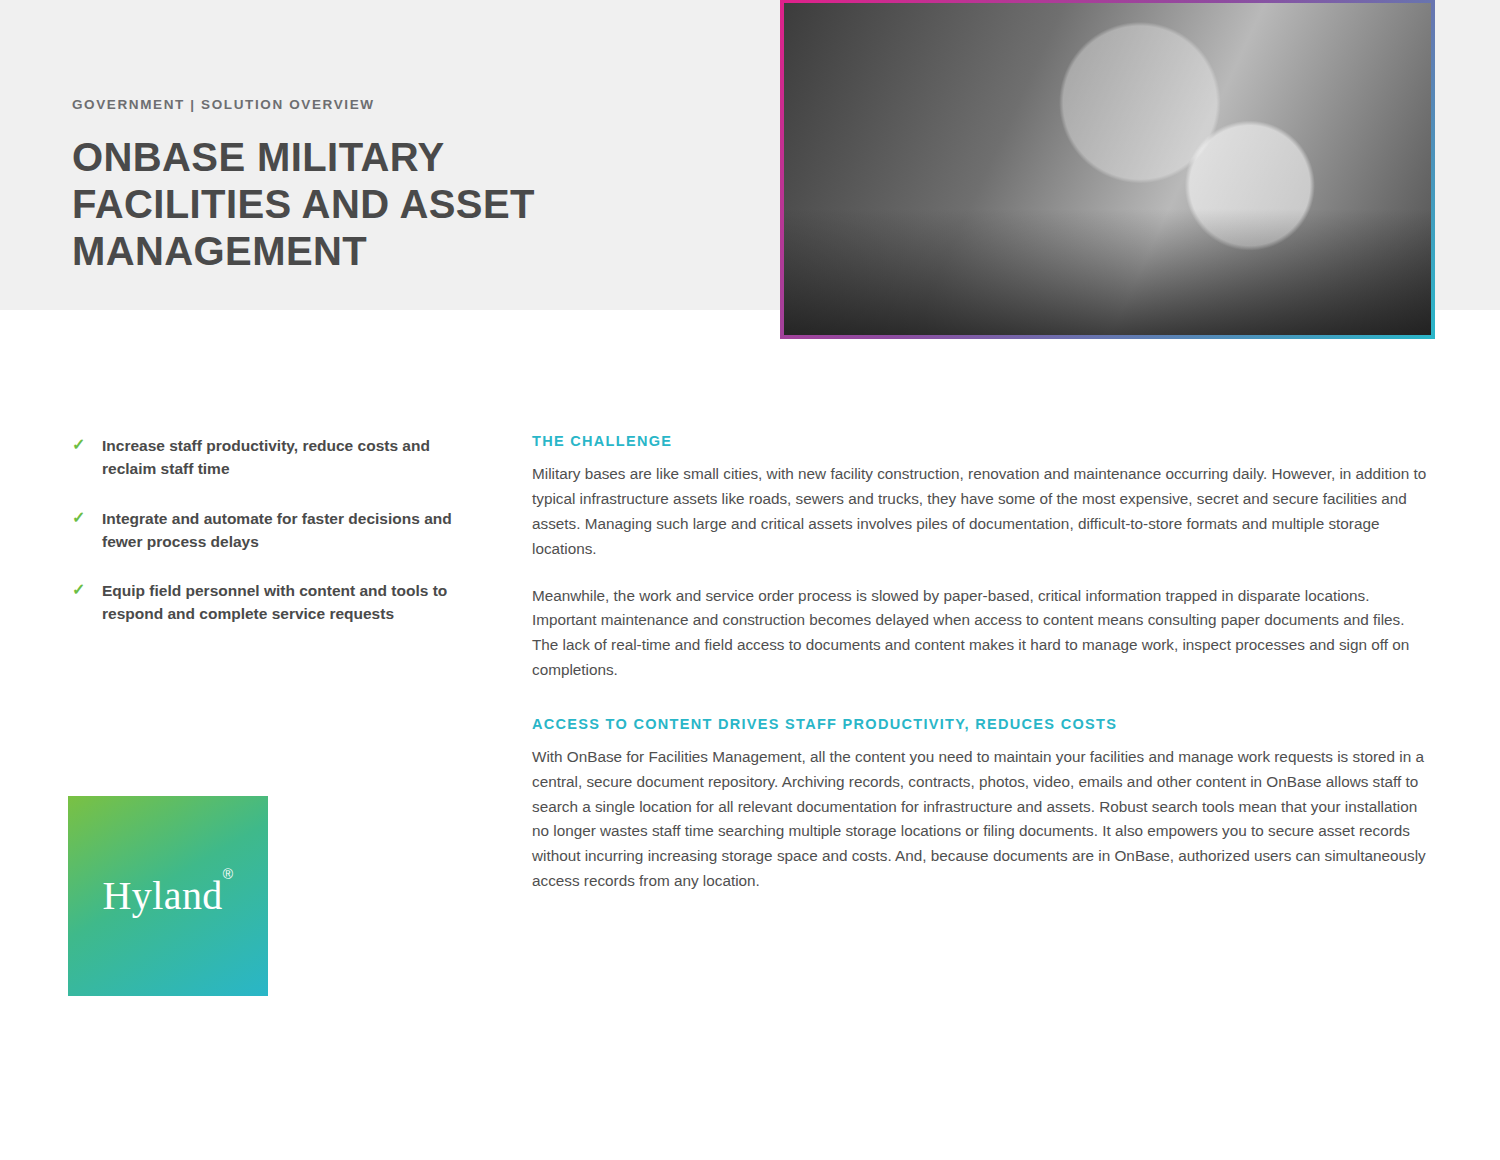Government | Solution Overview
OnBase Military
Facilities and Asset
Management
Increase staff productivity, reduce costs and reclaim staff time
Integrate and automate for faster decisions and fewer process delays
Equip field personnel with content and tools to respond and complete service requests
The Challenge
Military bases are like small cities, with new facility construction, renovation and maintenance occurring daily. However, in addition to typical infrastructure assets like roads, sewers and trucks, they have some of the most expensive, secret and secure facilities and assets. Managing such large and critical assets involves piles of documentation, difficult-to-store formats and multiple storage locations.
Meanwhile, the work and service order process is slowed by paper-based, critical information trapped in disparate locations. Important maintenance and construction becomes delayed when access to content means consulting paper documents and files. The lack of real-time and field access to documents and content makes it hard to manage work, inspect processes and sign off on completions.
Access to Content Drives Staff Productivity, Reduces Costs
With OnBase for Facilities Management, all the content you need to maintain your facilities and manage work requests is stored in a central, secure document repository. Archiving records, contracts, photos, video, emails and other content in OnBase allows staff to search a single location for all relevant documentation for infrastructure and assets. Robust search tools mean that your installation no longer wastes staff time searching multiple storage locations or filing documents. It also empowers you to secure asset records without incurring increasing storage space and costs. And, because documents are in OnBase, authorized users can simultaneously access records from any location.
Hyland®